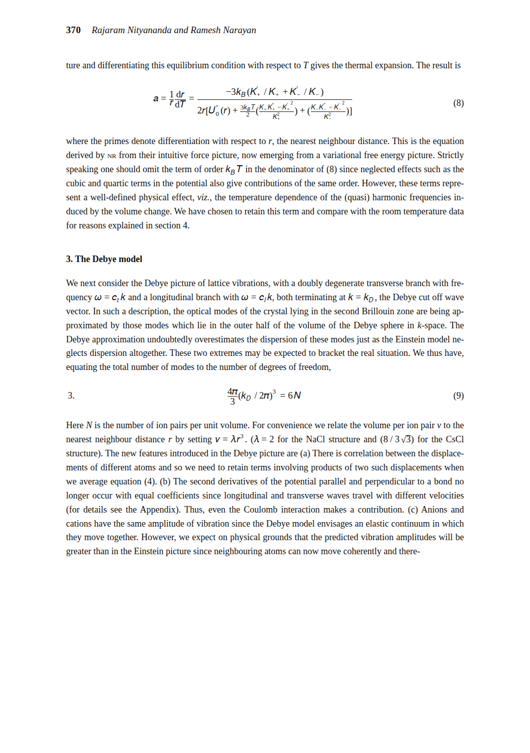370 Rajaram Nityananda and Ramesh Narayan
ture and differentiating this equilibrium condition with respect to T gives the thermal expansion. The result is
a = 1 r dr dT = −3kB ( K+′ / K+ + K−′ / K− ) 2r [ U0″ (r) + 3kBT 2 ( K+ K+″ − K+′ 2 K+2 ) + ( K− K−″ − K−′ 2 K−2 ) ]
(8)
where the primes denote differentiation with respect to r, the nearest neighbour distance. This is the equation derived by nr from their intuitive force picture, now emerging from a variational free energy picture. Strictly speaking one should omit the term of order kBT in the denominator of (8) since neglected effects such as the cubic and quartic terms in the potential also give contributions of the same order. However, these terms represent a well-defined physical effect, viz., the temperature dependence of the (quasi) harmonic frequencies induced by the volume change. We have chosen to retain this term and compare with the room temperature data for reasons explained in section 4.
3. The Debye model
We next consider the Debye picture of lattice vibrations, with a doubly degenerate transverse branch with frequency ω=ctk and a longitudinal branch with ω=clk, both terminating at k=kD, the Debye cut off wave vector. In such a description, the optical modes of the crystal lying in the second Brillouin zone are being approximated by those modes which lie in the outer half of the volume of the Debye sphere in k-space. The Debye approximation undoubtedly overestimates the dispersion of these modes just as the Einstein model neglects dispersion altogether. These two extremes may be expected to bracket the real situation. We thus have, equating the total number of modes to the number of degrees of freedom,
3.
4π 3 ( kD / 2π ) 3 = 6 N
(9)
Here N is the number of ion pairs per unit volume. For convenience we relate the volume per ion pair v to the nearest neighbour distance r by setting v=λr3. (λ=2 for the NaCl structure and (8/33) for the CsCl structure). The new features introduced in the Debye picture are (a) There is correlation between the displacements of different atoms and so we need to retain terms involving products of two such displacements when we average equation (4). (b) The second derivatives of the potential parallel and perpendicular to a bond no longer occur with equal coefficients since longitudinal and transverse waves travel with different velocities (for details see the Appendix). Thus, even the Coulomb interaction makes a contribution. (c) Anions and cations have the same amplitude of vibration since the Debye model envisages an elastic continuum in which they move together. However, we expect on physical grounds that the predicted vibration amplitudes will be greater than in the Einstein picture since neighbouring atoms can now move coherently and there-